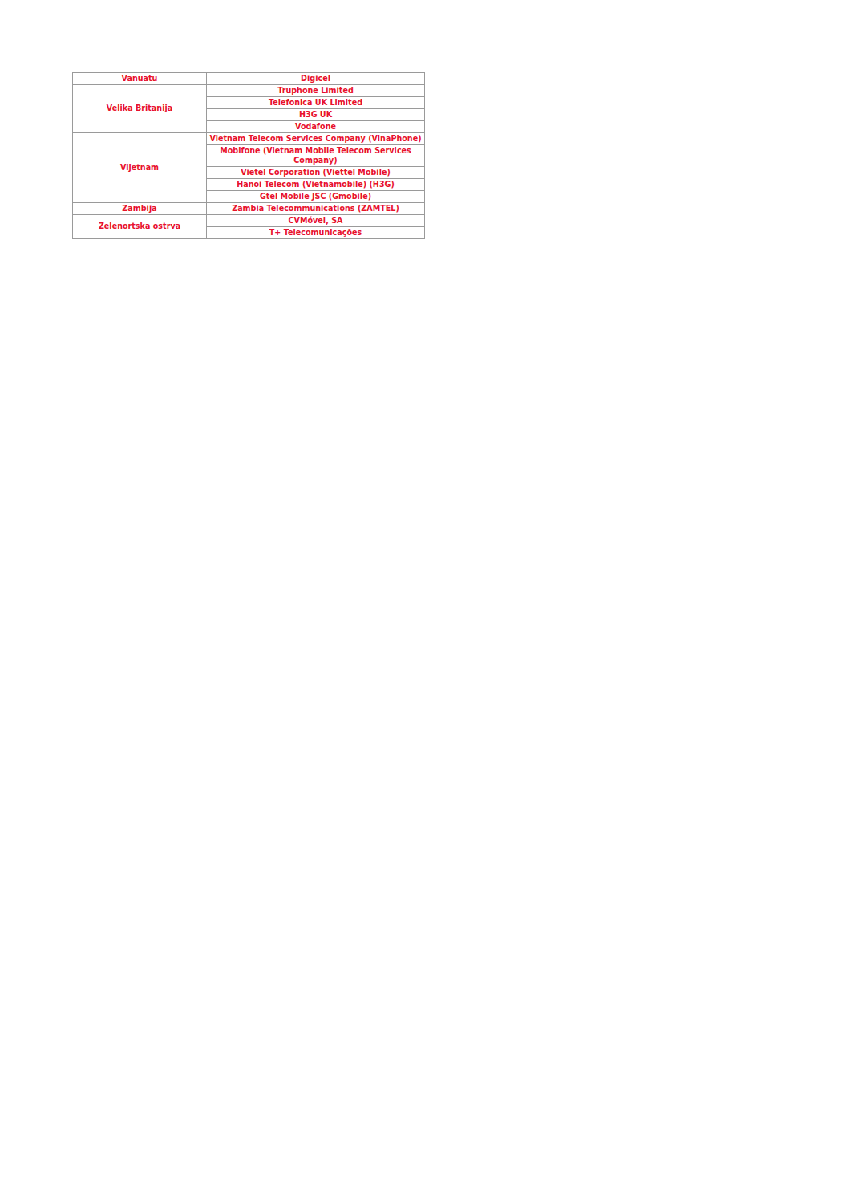| Vanuatu | Digicel |
| Velika Britanija | Truphone Limited |
| Telefonica UK Limited |
| H3G UK |
| Vodafone |
| Vijetnam | Vietnam Telecom Services Company (VinaPhone) |
| Mobifone (Vietnam Mobile Telecom Services Company) |
| Vietel Corporation (Viettel Mobile) |
| Hanoi Telecom (Vietnamobile) (H3G) |
| Gtel Mobile JSC (Gmobile) |
| Zambija | Zambia Telecommunications (ZAMTEL) |
| Zelenortska ostrva | CVMóvel, SA |
| T+ Telecomunicações |